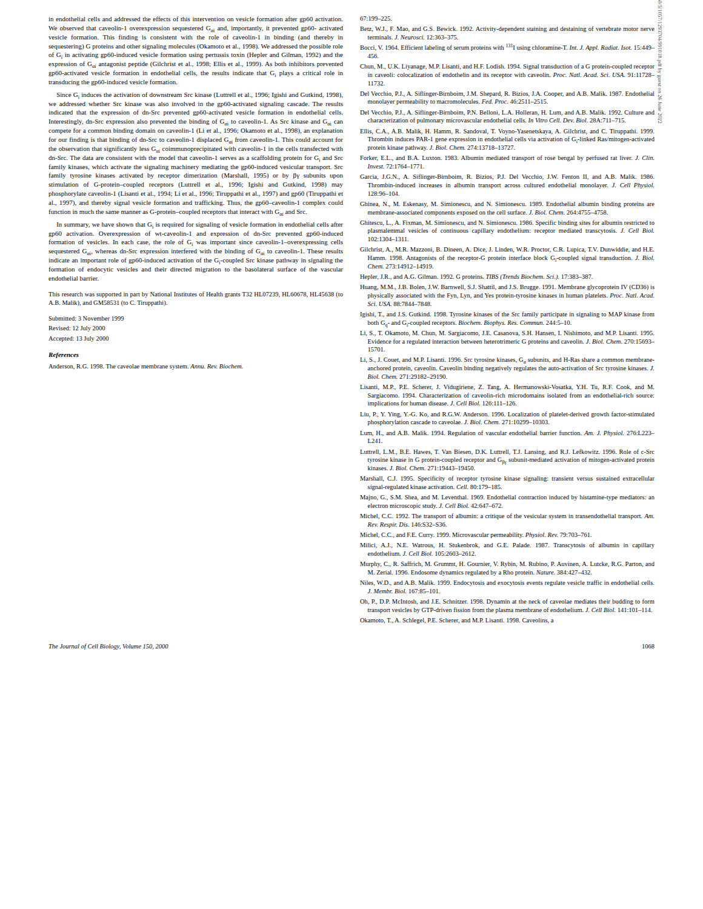Downloaded from http://rupress.org/jcb/article-pdf/150/5/1057/1293704/991018.pdf by guest on 26 June 2022
in endothelial cells and addressed the effects of this intervention on vesicle formation after gp60 activation. We observed that caveolin-1 overexpression sequestered Gαi and, importantly, it prevented gp60- activated vesicle formation. This finding is consistent with the role of caveolin-1 in binding (and thereby in sequestering) G proteins and other signaling molecules (Okamoto et al., 1998). We addressed the possible role of Gi in activating gp60-induced vesicle formation using pertussis toxin (Hepler and Gilman, 1992) and the expression of Gαi antagonist peptide (Gilchrist et al., 1998; Ellis et al., 1999). As both inhibitors prevented gp60-activated vesicle formation in endothelial cells, the results indicate that Gi plays a critical role in transducing the gp60-induced vesicle formation.
Since Gi induces the activation of downstream Src kinase (Luttrell et al., 1996; Igishi and Gutkind, 1998), we addressed whether Src kinase was also involved in the gp60-activated signaling cascade. The results indicated that the expression of dn-Src prevented gp60-activated vesicle formation in endothelial cells. Interestingly, dn-Src expression also prevented the binding of Gαi to caveolin-1. As Src kinase and Gαi can compete for a common binding domain on caveolin-1 (Li et al., 1996; Okamoto et al., 1998), an explanation for our finding is that binding of dn-Src to caveolin-1 displaced Gαi from caveolin-1. This could account for the observation that significantly less Gαi coimmunoprecipitated with caveolin-1 in the cells transfected with dn-Src. The data are consistent with the model that caveolin-1 serves as a scaffolding protein for Gi and Src family kinases, which activate the signaling machinery mediating the gp60-induced vesicular transport. Src family tyrosine kinases activated by receptor dimerization (Marshall, 1995) or by βγ subunits upon stimulation of G-protein–coupled receptors (Luttrell et al., 1996; Igishi and Gutkind, 1998) may phosphorylate caveolin-1 (Lisanti et al., 1994; Li et al., 1996; Tiruppathi et al., 1997) and gp60 (Tiruppathi et al., 1997), and thereby signal vesicle formation and trafficking. Thus, the gp60–caveolin-1 complex could function in much the same manner as G-protein–coupled receptors that interact with Gαi and Src.
In summary, we have shown that Gi is required for signaling of vesicle formation in endothelial cells after gp60 activation. Overexpression of wt-caveolin-1 and expression of dn-Src prevented gp60-induced formation of vesicles. In each case, the role of Gi was important since caveolin-1–overexpressing cells sequestered Gαi, whereas dn-Src expression interfered with the binding of Gαi to caveolin-1. These results indicate an important role of gp60-induced activation of the Gi-coupled Src kinase pathway in signaling the formation of endocytic vesicles and their directed migration to the basolateral surface of the vascular endothelial barrier.
This research was supported in part by National Institutes of Health grants T32 HL07239, HL60678, HL45638 (to A.B. Malik), and GM58531 (to C. Tiruppathi).
Submitted: 3 November 1999
Revised: 12 July 2000
Accepted: 13 July 2000
References
Anderson, R.G. 1998. The caveolae membrane system. Annu. Rev. Biochem.
67:199–225.
Betz, W.J., F. Mao, and G.S. Bewick. 1992. Activity-dependent staining and destaining of vertebrate motor nerve terminals. J. Neurosci. 12:363–375.
Bocci, V. 1964. Efficient labeling of serum proteins with 131I using chloramine-T. Int. J. Appl. Radiat. Isot. 15:449–456.
Chun, M., U.K. Liyanage, M.P. Lisanti, and H.F. Lodish. 1994. Signal transduction of a G protein-coupled receptor in caveoli: colocalization of endothelin and its receptor with caveolin. Proc. Natl. Acad. Sci. USA. 91:11728–11732.
Del Vecchio, P.J., A. Siflinger-Birnboim, J.M. Shepard, R. Bizios, J.A. Cooper, and A.B. Malik. 1987. Endothelial monolayer permeability to macromolecules. Fed. Proc. 46:2511–2515.
Del Vecchio, P.J., A. Siflinger-Birnboim, P.N. Belloni, L.A. Holleran, H. Lum, and A.B. Malik. 1992. Culture and characterization of pulmonary microvascular endothelial cells. In Vitro Cell. Dev. Biol. 28A:711–715.
Ellis, C.A., A.B. Malik, H. Hamm, R. Sandoval, T. Voyno-Yasenetskaya, A. Gilchrist, and C. Tiruppathi. 1999. Thrombin induces PAR-1 gene expression in endothelial cells via activation of Gi-linked Ras/mitogen-activated protein kinase pathway. J. Biol. Chem. 274:13718–13727.
Forker, E.L., and B.A. Luxton. 1983. Albumin mediated transport of rose bengal by perfused rat liver. J. Clin. Invest. 72:1764–1771.
Garcia, J.G.N., A. Siflinger-Birnboim, R. Bizios, P.J. Del Vecchio, J.W. Fenton II, and A.B. Malik. 1986. Thrombin-induced increases in albumin transport across cultured endothelial monolayer. J. Cell Physiol. 128:96–104.
Ghinea, N., M. Eskenasy, M. Simionescu, and N. Simionescu. 1989. Endothelial albumin binding proteins are membrane-associated components exposed on the cell surface. J. Biol. Chem. 264:4755–4758.
Ghitescu, L., A. Fixman, M. Simionescu, and N. Simionescu. 1986. Specific binding sites for albumin restricted to plasmalemmal vesicles of continuous capillary endothelium: receptor mediated transcytosis. J. Cell Biol. 102:1304–1311.
Gilchrist, A., M.R. Mazzoni, B. Dineen, A. Dice, J. Linden, W.R. Proctor, C.R. Lupica, T.V. Dunwiddie, and H.E. Hamm. 1998. Antagonists of the receptor-G protein interface block Gi-coupled signal transduction. J. Biol. Chem. 273:14912–14919.
Hepler, J.R., and A.G. Gilman. 1992. G proteins. TIBS (Trends Biochem. Sci.). 17:383–387.
Huang, M.M., J.B. Bolen, J.W. Barnwell, S.J. Shattil, and J.S. Brugge. 1991. Membrane glycoprotein IV (CD36) is physically associated with the Fyn, Lyn, and Yes protein-tyrosine kinases in human platelets. Proc. Natl. Acad. Sci. USA. 88:7844–7848.
Igishi, T., and J.S. Gutkind. 1998. Tyrosine kinases of the Src family participate in signaling to MAP kinase from both Gq- and Gi-coupled receptors. Biochem. Biophys. Res. Commun. 244:5–10.
Li, S., T. Okamoto, M. Chun, M. Sargiacomo, J.E. Casanova, S.H. Hansen, I. Nishimoto, and M.P. Lisanti. 1995. Evidence for a regulated interaction between heterotrimeric G proteins and caveolin. J. Biol. Chem. 270:15693–15701.
Li, S., J. Couet, and M.P. Lisanti. 1996. Src tyrosine kinases, Gα subunits, and H-Ras share a common membrane-anchored protein, caveolin. Caveolin binding negatively regulates the auto-activation of Src tyrosine kinases. J. Biol. Chem. 271:29182–29190.
Lisanti, M.P., P.E. Scherer, J. Vidugiriene, Z. Tang, A. Hermanowski-Vosatka, Y.H. Tu, R.F. Cook, and M. Sargiacomo. 1994. Characterization of caveolin-rich microdomains isolated from an endothelial-rich source: implications for human disease. J. Cell Biol. 126:111–126.
Liu, P., Y. Ying, Y.-G. Ko, and R.G.W. Anderson. 1996. Localization of platelet-derived growth factor-stimulated phosphorylation cascade to caveolae. J. Biol. Chem. 271:10299–10303.
Lum, H., and A.B. Malik. 1994. Regulation of vascular endothelial barrier function. Am. J. Physiol. 276:L223–L241.
Luttrell, L.M., B.E. Hawes, T. Van Biesen, D.K. Luttrell, T.J. Lansing, and R.J. Lefkowitz. 1996. Role of c-Src tyrosine kinase in G protein-coupled receptor and Gβγ subunit-mediated activation of mitogen-activated protein kinases. J. Biol. Chem. 271:19443–19450.
Marshall, C.J. 1995. Specificity of receptor tyrosine kinase signaling: transient versus sustained extracellular signal-regulated kinase activation. Cell. 80:179–185.
Majno, G., S.M. Shea, and M. Leventhal. 1969. Endothelial contraction induced by histamine-type mediators: an electron microscopic study. J. Cell Biol. 42:647–672.
Michel, C.C. 1992. The transport of albumin: a critique of the vesicular system in transendothelial transport. Am. Rev. Respir. Dis. 146:S32–S36.
Michel, C.C., and F.E. Curry. 1999. Microvascular permeability. Physiol. Rev. 79:703–761.
Milici, A.J., N.E. Watrous, H. Stukenbrok, and G.E. Palade. 1987. Transcytosis of albumin in capillary endothelium. J. Cell Biol. 105:2603–2612.
Murphy, C., R. Saffrich, M. Grummt, H. Gournier, V. Rybin, M. Rubino, P. Auvinen, A. Lutcke, R.G. Parton, and M. Zerial. 1996. Endosome dynamics regulated by a Rho protein. Nature. 384:427–432.
Niles, W.D., and A.B. Malik. 1999. Endocytosis and exocytosis events regulate vesicle traffic in endothelial cells. J. Membr. Biol. 167:85–101.
Oh, P., D.P. McIntosh, and J.E. Schnitzer. 1998. Dynamin at the neck of caveolae mediates their budding to form transport vesicles by GTP-driven fission from the plasma membrane of endothelium. J. Cell Biol. 141:101–114.
Okamoto, T., A. Schlegel, P.E. Scherer, and M.P. Lisanti. 1998. Caveolins, a
The Journal of Cell Biology, Volume 150, 2000
1068